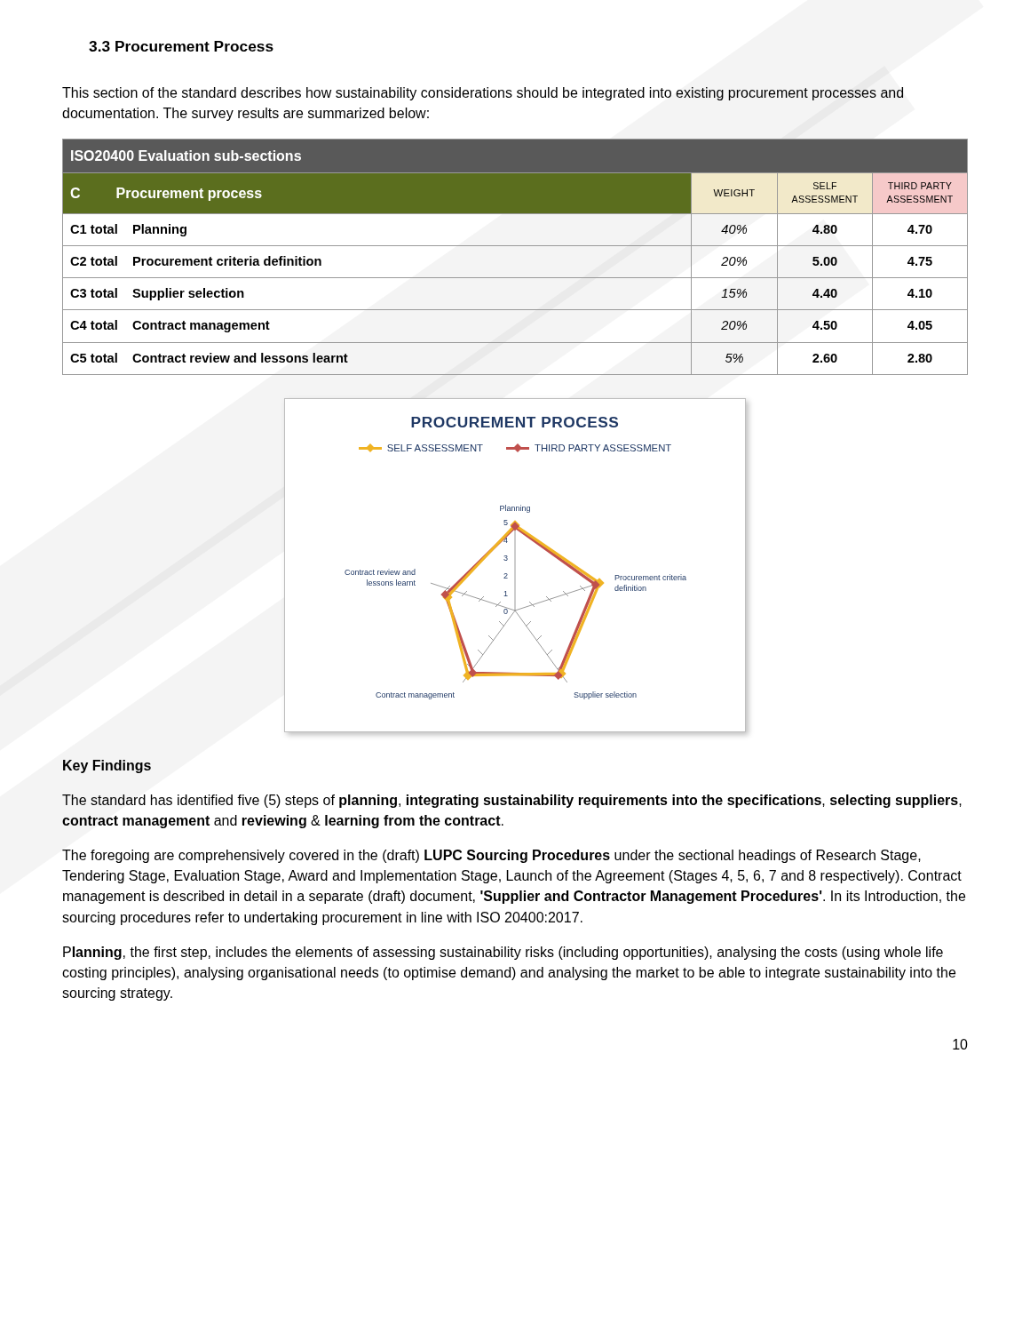3.3 Procurement Process
This section of the standard describes how sustainability considerations should be integrated into existing procurement processes and documentation. The survey results are summarized below:
| ISO20400 Evaluation sub-sections |
| C Procurement process | WEIGHT | SELF ASSESSMENT | THIRD PARTY ASSESSMENT |
| C1 total Planning | 40% | 4.80 | 4.70 |
| C2 total Procurement criteria definition | 20% | 5.00 | 4.75 |
| C3 total Supplier selection | 15% | 4.40 | 4.10 |
| C4 total Contract management | 20% | 4.50 | 4.05 |
| C5 total Contract review and lessons learnt | 5% | 2.60 | 2.80 |
PROCUREMENT PROCESS
SELF ASSESSMENT THIRD PARTY ASSESSMENT
5 4 3 2 1 0 Planning Procurement criteria definition Supplier selection Contract management Contract review and lessons learnt
Key Findings
The standard has identified five (5) steps of planning, integrating sustainability requirements into the specifications, selecting suppliers, contract management and reviewing & learning from the contract.
The foregoing are comprehensively covered in the (draft) LUPC Sourcing Procedures under the sectional headings of Research Stage, Tendering Stage, Evaluation Stage, Award and Implementation Stage, Launch of the Agreement (Stages 4, 5, 6, 7 and 8 respectively). Contract management is described in detail in a separate (draft) document, 'Supplier and Contractor Management Procedures'. In its Introduction, the sourcing procedures refer to undertaking procurement in line with ISO 20400:2017.
Planning, the first step, includes the elements of assessing sustainability risks (including opportunities), analysing the costs (using whole life costing principles), analysing organisational needs (to optimise demand) and analysing the market to be able to integrate sustainability into the sourcing strategy.
10